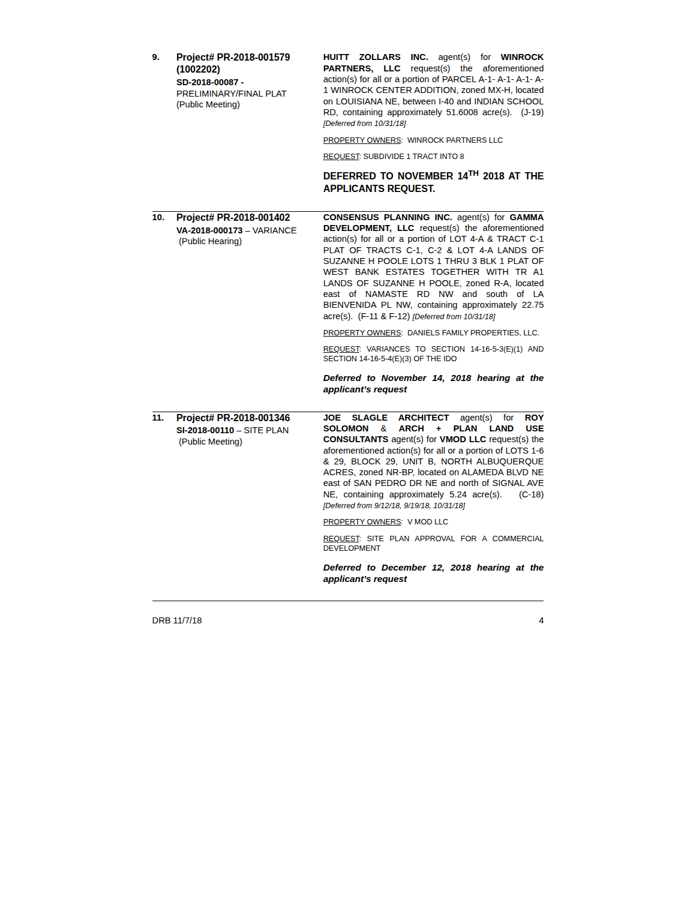| 9. | Project# PR-2018-001579 (1002202) SD-2018-00087 - PRELIMINARY/FINAL PLAT (Public Meeting) | HUITT ZOLLARS INC. agent(s) for WINROCK PARTNERS, LLC request(s) the aforementioned action(s) for all or a portion of PARCEL A-1- A-1- A-1- A-1 WINROCK CENTER ADDITION, zoned MX-H, located on LOUISIANA NE, between I-40 and INDIAN SCHOOL RD, containing approximately 51.6008 acre(s). (J-19) [Deferred from 10/31/18] PROPERTY OWNERS : WINROCK PARTNERS LLC REQUEST : SUBDIVIDE 1 TRACT INTO 8 DEFERRED TO NOVEMBER 14 TH 2018 AT THE APPLICANTS REQUEST. |
| 10. | Project# PR-2018-001402 VA-2018-000173 – VARIANCE (Public Hearing) | CONSENSUS PLANNING INC. agent(s) for GAMMA DEVELOPMENT, LLC request(s) the aforementioned action(s) for all or a portion of LOT 4-A & TRACT C-1 PLAT OF TRACTS C-1, C-2 & LOT 4-A LANDS OF SUZANNE H POOLE LOTS 1 THRU 3 BLK 1 PLAT OF WEST BANK ESTATES TOGETHER WITH TR A1 LANDS OF SUZANNE H POOLE, zoned R-A, located east of NAMASTE RD NW and south of LA BIENVENIDA PL NW, containing approximately 22.75 acre(s). (F-11 & F-12) [Deferred from 10/31/18] PROPERTY OWNERS : DANIELS FAMILY PROPERTIES, LLC. REQUEST : VARIANCES TO SECTION 14-16-5-3(E)(1) AND SECTION 14-16-5-4(E)(3) OF THE IDO Deferred to November 14, 2018 hearing at the applicant’s request |
| 11. | Project# PR-2018-001346 SI-2018-00110 – SITE PLAN (Public Meeting) | JOE SLAGLE ARCHITECT agent(s) for ROY SOLOMON & ARCH + PLAN LAND USE CONSULTANTS agent(s) for VMOD LLC request(s) the aforementioned action(s) for all or a portion of LOTS 1-6 & 29, BLOCK 29, UNIT B, NORTH ALBUQUERQUE ACRES, zoned NR-BP, located on ALAMEDA BLVD NE east of SAN PEDRO DR NE and north of SIGNAL AVE NE, containing approximately 5.24 acre(s). (C-18) [Deferred from 9/12/18, 9/19/18, 10/31/18] PROPERTY OWNERS : V MOD LLC REQUEST : SITE PLAN APPROVAL FOR A COMMERCIAL DEVELOPMENT Deferred to December 12, 2018 hearing at the applicant’s request |
DRB 11/7/18 4